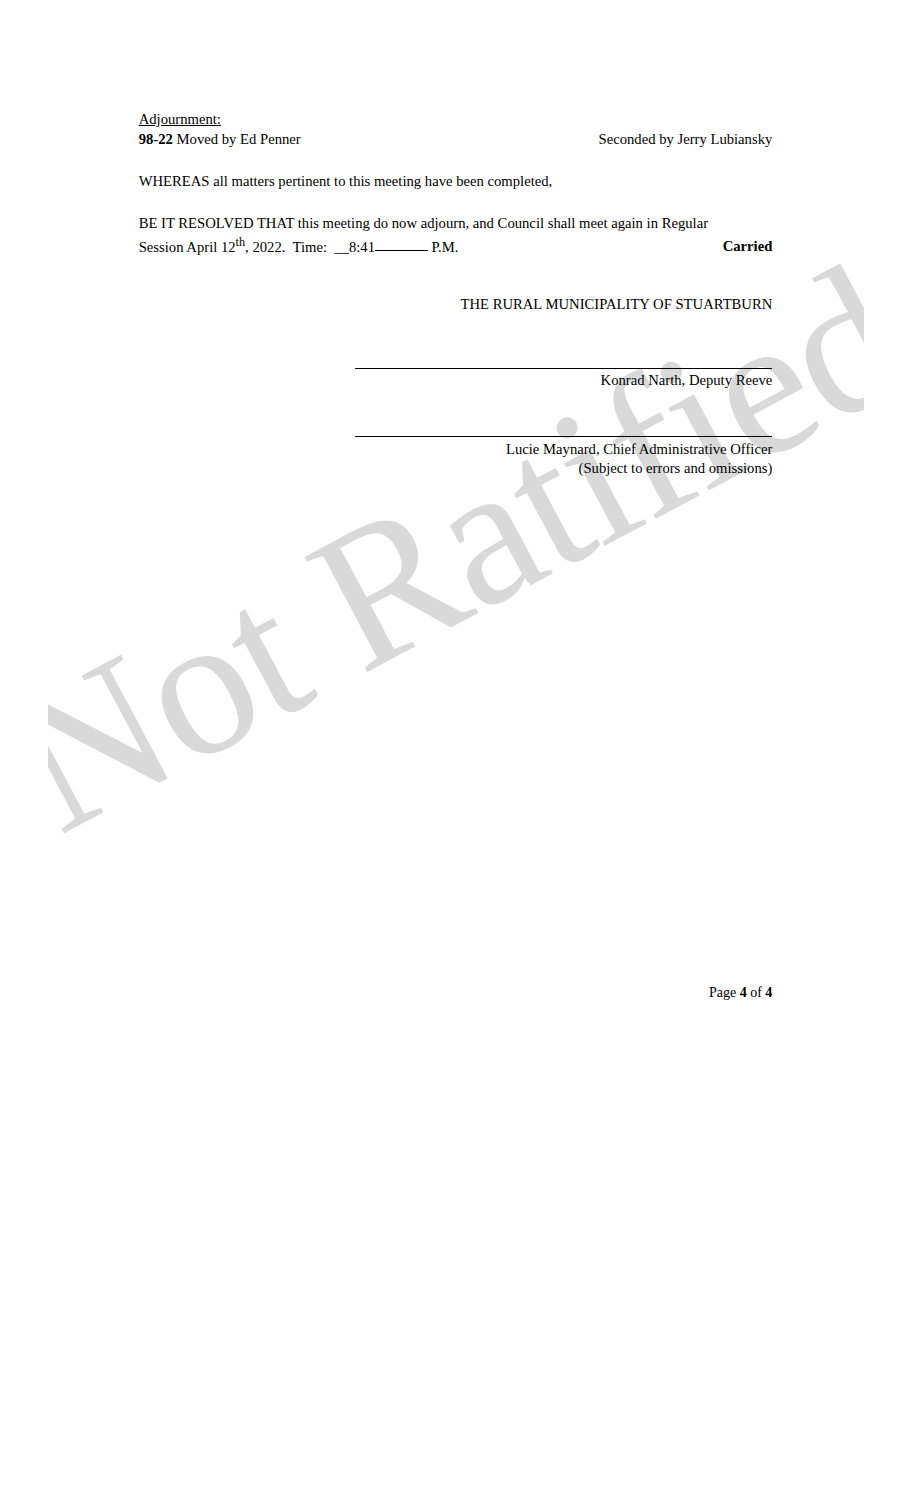Not Ratified
Adjournment:
98-22 Moved by Ed Penner Seconded by Jerry Lubiansky
WHEREAS all matters pertinent to this meeting have been completed,
BE IT RESOLVED THAT this meeting do now adjourn, and Council shall meet again in Regular
Session April 12th, 2022. Time: __8:41 P.M. Carried
THE RURAL MUNICIPALITY OF STUARTBURN
Konrad Narth, Deputy Reeve
Lucie Maynard, Chief Administrative Officer
(Subject to errors and omissions)
Page 4 of 4